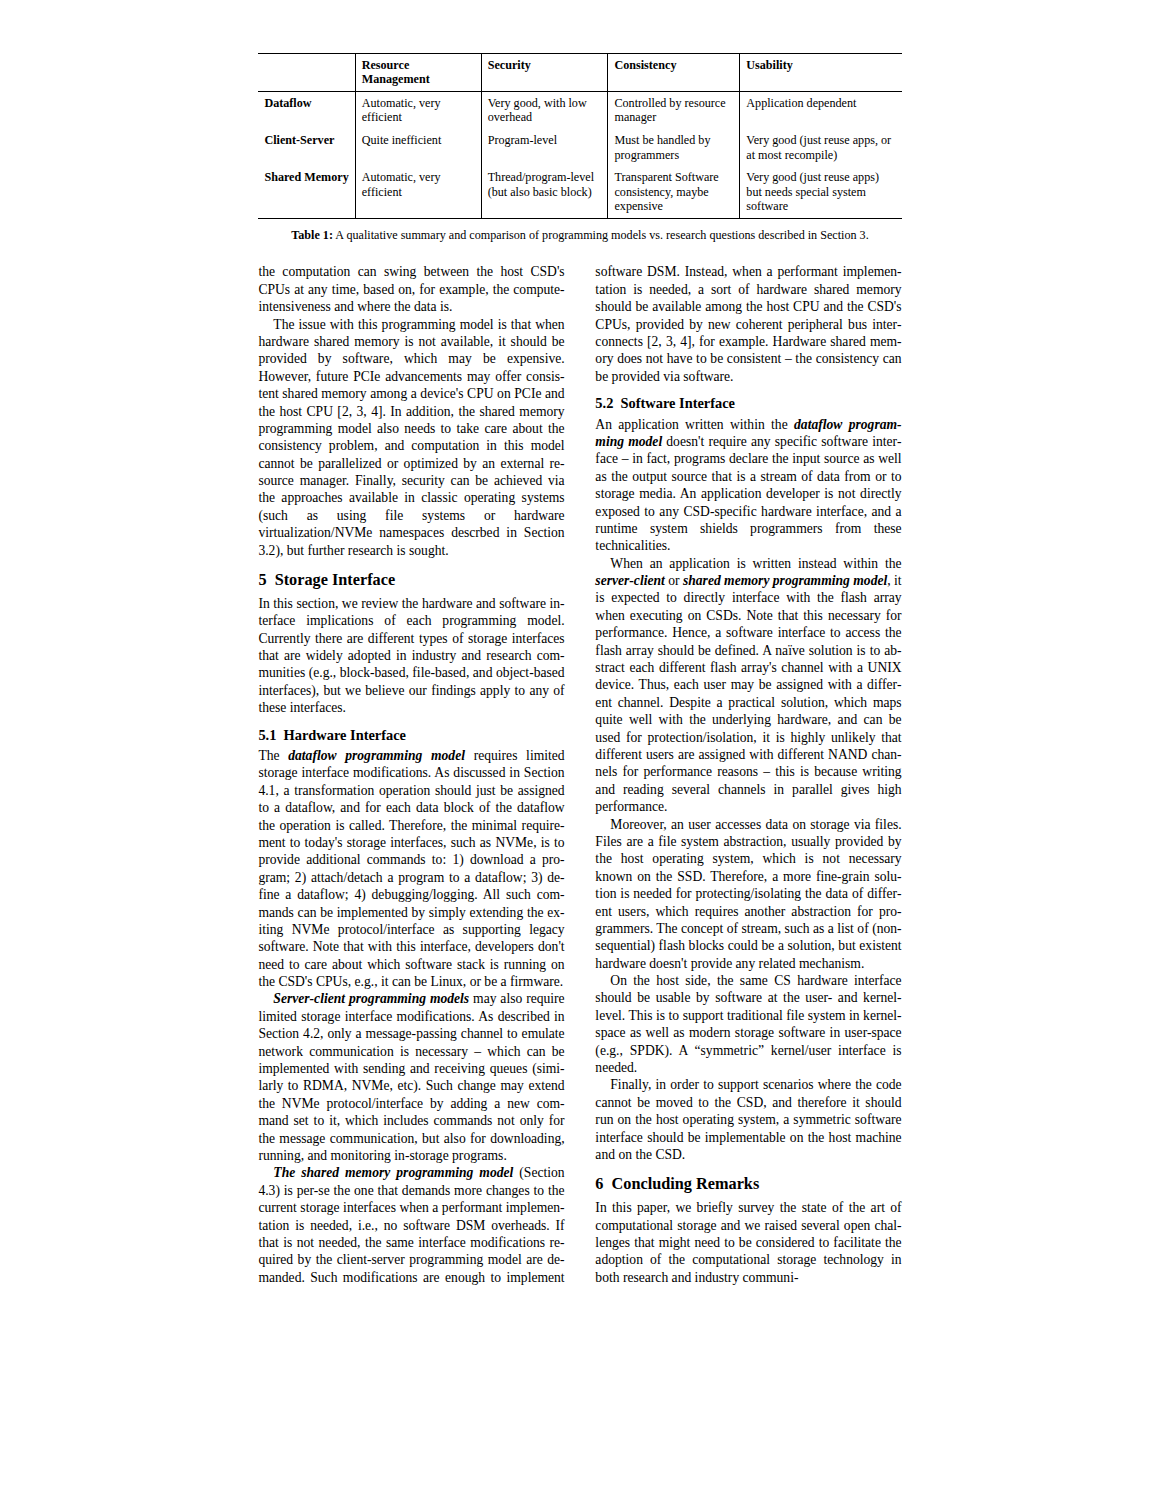| | Resource Management | Security | Consistency | Usability |
| --- | --- | --- | --- | --- |
| Dataflow | Automatic, very efficient | Very good, with low overhead | Controlled by resource manager | Application dependent |
| Client-Server | Quite inefficient | Program-level | Must be handled by programmers | Very good (just reuse apps, or at most recompile) |
| Shared Memory | Automatic, very efficient | Thread/program-level (but also basic block) | Transparent Software consistency, maybe expensive | Very good (just reuse apps) but needs special system software |
Table 1: A qualitative summary and comparison of programming models vs. research questions described in Section 3.
the computation can swing between the host CSD's CPUs at any time, based on, for example, the compute-intensiveness and where the data is.
The issue with this programming model is that when hardware shared memory is not available, it should be provided by software, which may be expensive. However, future PCIe advancements may offer consistent shared memory among a device's CPU on PCIe and the host CPU [2, 3, 4]. In addition, the shared memory programming model also needs to take care about the consistency problem, and computation in this model cannot be parallelized or optimized by an external resource manager. Finally, security can be achieved via the approaches available in classic operating systems (such as using file systems or hardware virtualization/NVMe namespaces descrbed in Section 3.2), but further research is sought.
5 Storage Interface
In this section, we review the hardware and software interface implications of each programming model. Currently there are different types of storage interfaces that are widely adopted in industry and research communities (e.g., block-based, file-based, and object-based interfaces), but we believe our findings apply to any of these interfaces.
5.1 Hardware Interface
The dataflow programming model requires limited storage interface modifications. As discussed in Section 4.1, a transformation operation should just be assigned to a dataflow, and for each data block of the dataflow the operation is called. Therefore, the minimal requirement to today's storage interfaces, such as NVMe, is to provide additional commands to: 1) download a program; 2) attach/detach a program to a dataflow; 3) define a dataflow; 4) debugging/logging. All such commands can be implemented by simply extending the exiting NVMe protocol/interface as supporting legacy software. Note that with this interface, developers don't need to care about which software stack is running on the CSD's CPUs, e.g., it can be Linux, or be a firmware.
Server-client programming models may also require limited storage interface modifications. As described in Section 4.2, only a message-passing channel to emulate network communication is necessary – which can be implemented with sending and receiving queues (similarly to RDMA, NVMe, etc). Such change may extend the NVMe protocol/interface by adding a new command set to it, which includes commands not only for the message communication, but also for downloading, running, and monitoring in-storage programs.
The shared memory programming model (Section 4.3) is per-se the one that demands more changes to the current storage interfaces when a performant implementation is needed, i.e., no software DSM overheads. If that is not needed, the same interface modifications required by the client-server programming model are demanded. Such modifications are enough to implement software DSM. Instead, when a performant implementation is needed, a sort of hardware shared memory should be available among the host CPU and the CSD's CPUs, provided by new coherent peripheral bus interconnects [2, 3, 4], for example. Hardware shared memory does not have to be consistent – the consistency can be provided via software.
5.2 Software Interface
An application written within the dataflow programming model doesn't require any specific software interface – in fact, programs declare the input source as well as the output source that is a stream of data from or to storage media. An application developer is not directly exposed to any CSD-specific hardware interface, and a runtime system shields programmers from these technicalities.
When an application is written instead within the server-client or shared memory programming model, it is expected to directly interface with the flash array when executing on CSDs. Note that this necessary for performance. Hence, a software interface to access the flash array should be defined. A naïve solution is to abstract each different flash array's channel with a UNIX device. Thus, each user may be assigned with a different channel. Despite a practical solution, which maps quite well with the underlying hardware, and can be used for protection/isolation, it is highly unlikely that different users are assigned with different NAND channels for performance reasons – this is because writing and reading several channels in parallel gives high performance.
Moreover, an user accesses data on storage via files. Files are a file system abstraction, usually provided by the host operating system, which is not necessary known on the SSD. Therefore, a more fine-grain solution is needed for protecting/isolating the data of different users, which requires another abstraction for programmers. The concept of stream, such as a list of (non-sequential) flash blocks could be a solution, but existent hardware doesn't provide any related mechanism.
On the host side, the same CS hardware interface should be usable by software at the user- and kernel-level. This is to support traditional file system in kernel-space as well as modern storage software in user-space (e.g., SPDK). A “symmetric” kernel/user interface is needed.
Finally, in order to support scenarios where the code cannot be moved to the CSD, and therefore it should run on the host operating system, a symmetric software interface should be implementable on the host machine and on the CSD.
6 Concluding Remarks
In this paper, we briefly survey the state of the art of computational storage and we raised several open challenges that might need to be considered to facilitate the adoption of the computational storage technology in both research and industry communi-